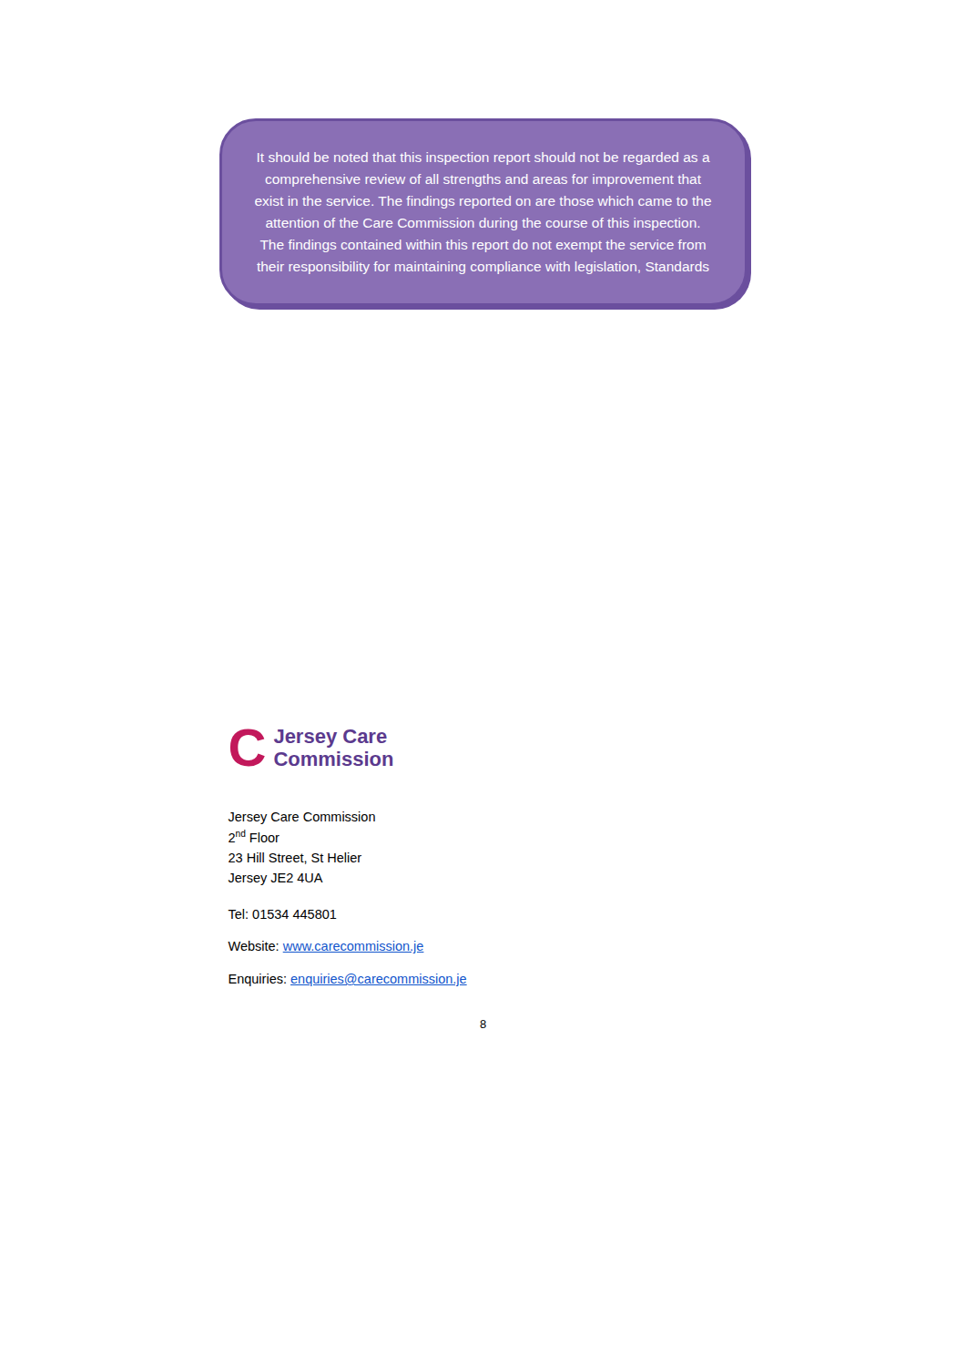It should be noted that this inspection report should not be regarded as a comprehensive review of all strengths and areas for improvement that exist in the service. The findings reported on are those which came to the attention of the Care Commission during the course of this inspection. The findings contained within this report do not exempt the service from their responsibility for maintaining compliance with legislation, Standards
C
Jersey Care
Commission
Jersey Care Commission
2nd Floor
23 Hill Street, St Helier
Jersey JE2 4UA
Tel: 01534 445801
Website: www.carecommission.je
Enquiries: enquiries@carecommission.je
8